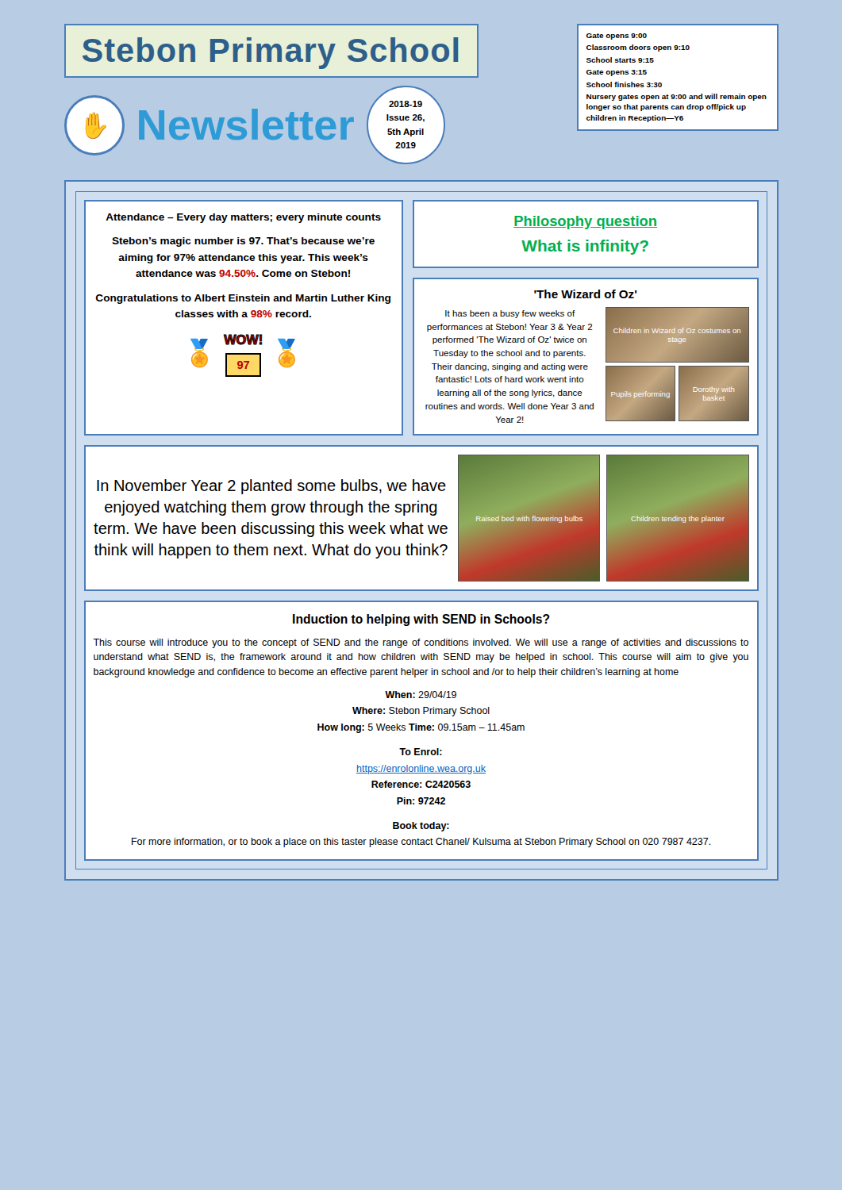Stebon Primary School
Gate opens 9:00
Classroom doors open 9:10
School starts 9:15
Gate opens 3:15
School finishes 3:30
Nursery gates open at 9:00 and will remain open longer so that parents can drop off/pick up children in Reception—Y6
✋
Newsletter
2018-19 Issue 26, 5th April 2019
Attendance – Every day matters; every minute counts
Stebon’s magic number is 97. That’s because we’re aiming for 97% attendance this year. This week’s attendance was 94.50%. Come on Stebon!
Congratulations to Albert Einstein and Martin Luther King classes with a 98% record.
🏅
WOW! 97
🏅
Philosophy question
What is infinity?
'The Wizard of Oz'
It has been a busy few weeks of performances at Stebon! Year 3 & Year 2 performed 'The Wizard of Oz' twice on Tuesday to the school and to parents. Their dancing, singing and acting were fantastic! Lots of hard work went into learning all of the song lyrics, dance routines and words. Well done Year 3 and Year 2!
Children in Wizard of Oz costumes on stage
Pupils performing
Dorothy with basket
In November Year 2 planted some bulbs, we have enjoyed watching them grow through the spring term. We have been discussing this week what we think will happen to them next. What do you think?
Raised bed with flowering bulbs
Children tending the planter
Induction to helping with SEND in Schools?
This course will introduce you to the concept of SEND and the range of conditions involved. We will use a range of activities and discussions to understand what SEND is, the framework around it and how children with SEND may be helped in school. This course will aim to give you background knowledge and confidence to become an effective parent helper in school and /or to help their children’s learning at home
When: 29/04/19
Where: Stebon Primary School
How long: 5 Weeks Time: 09.15am – 11.45am
To Enrol:
https://enrolonline.wea.org.uk
Reference: C2420563
Pin: 97242
Book today:
For more information, or to book a place on this taster please contact Chanel/ Kulsuma at Stebon Primary School on 020 7987 4237.